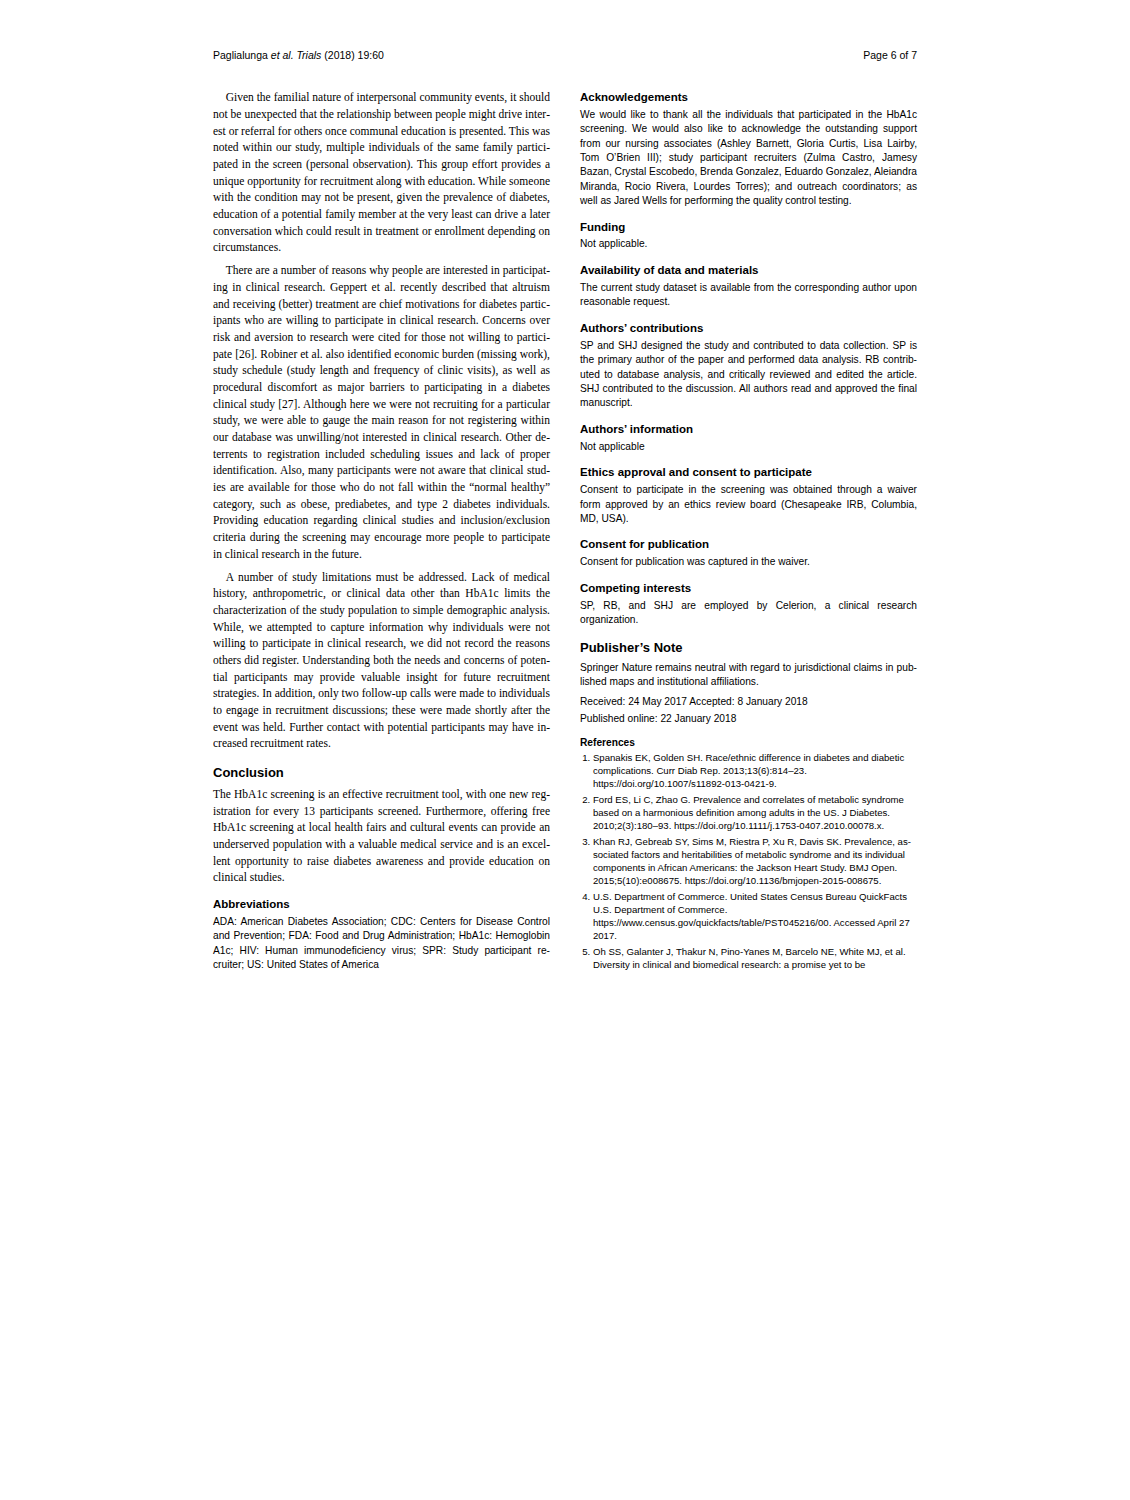Paglialunga et al. Trials (2018) 19:60
Page 6 of 7
Given the familial nature of interpersonal community events, it should not be unexpected that the relationship between people might drive interest or referral for others once communal education is presented. This was noted within our study, multiple individuals of the same family participated in the screen (personal observation). This group effort provides a unique opportunity for recruitment along with education. While someone with the condition may not be present, given the prevalence of diabetes, education of a potential family member at the very least can drive a later conversation which could result in treatment or enrollment depending on circumstances.
There are a number of reasons why people are interested in participating in clinical research. Geppert et al. recently described that altruism and receiving (better) treatment are chief motivations for diabetes participants who are willing to participate in clinical research. Concerns over risk and aversion to research were cited for those not willing to participate [26]. Robiner et al. also identified economic burden (missing work), study schedule (study length and frequency of clinic visits), as well as procedural discomfort as major barriers to participating in a diabetes clinical study [27]. Although here we were not recruiting for a particular study, we were able to gauge the main reason for not registering within our database was unwilling/not interested in clinical research. Other deterrents to registration included scheduling issues and lack of proper identification. Also, many participants were not aware that clinical studies are available for those who do not fall within the “normal healthy” category, such as obese, prediabetes, and type 2 diabetes individuals. Providing education regarding clinical studies and inclusion/exclusion criteria during the screening may encourage more people to participate in clinical research in the future.
A number of study limitations must be addressed. Lack of medical history, anthropometric, or clinical data other than HbA1c limits the characterization of the study population to simple demographic analysis. While, we attempted to capture information why individuals were not willing to participate in clinical research, we did not record the reasons others did register. Understanding both the needs and concerns of potential participants may provide valuable insight for future recruitment strategies. In addition, only two follow-up calls were made to individuals to engage in recruitment discussions; these were made shortly after the event was held. Further contact with potential participants may have increased recruitment rates.
Conclusion
The HbA1c screening is an effective recruitment tool, with one new registration for every 13 participants screened. Furthermore, offering free HbA1c screening at local health fairs and cultural events can provide an underserved population with a valuable medical service and is an excellent opportunity to raise diabetes awareness and provide education on clinical studies.
Abbreviations
ADA: American Diabetes Association; CDC: Centers for Disease Control and Prevention; FDA: Food and Drug Administration; HbA1c: Hemoglobin A1c; HIV: Human immunodeficiency virus; SPR: Study participant recruiter; US: United States of America
Acknowledgements
We would like to thank all the individuals that participated in the HbA1c screening. We would also like to acknowledge the outstanding support from our nursing associates (Ashley Barnett, Gloria Curtis, Lisa Lairby, Tom O’Brien III); study participant recruiters (Zulma Castro, Jamesy Bazan, Crystal Escobedo, Brenda Gonzalez, Eduardo Gonzalez, Aleiandra Miranda, Rocio Rivera, Lourdes Torres); and outreach coordinators; as well as Jared Wells for performing the quality control testing.
Funding
Not applicable.
Availability of data and materials
The current study dataset is available from the corresponding author upon reasonable request.
Authors’ contributions
SP and SHJ designed the study and contributed to data collection. SP is the primary author of the paper and performed data analysis. RB contributed to database analysis, and critically reviewed and edited the article. SHJ contributed to the discussion. All authors read and approved the final manuscript.
Authors’ information
Not applicable
Ethics approval and consent to participate
Consent to participate in the screening was obtained through a waiver form approved by an ethics review board (Chesapeake IRB, Columbia, MD, USA).
Consent for publication
Consent for publication was captured in the waiver.
Competing interests
SP, RB, and SHJ are employed by Celerion, a clinical research organization.
Publisher’s Note
Springer Nature remains neutral with regard to jurisdictional claims in published maps and institutional affiliations.
Received: 24 May 2017 Accepted: 8 January 2018
Published online: 22 January 2018
References
Spanakis EK, Golden SH. Race/ethnic difference in diabetes and diabetic complications. Curr Diab Rep. 2013;13(6):814–23. https://doi.org/10.1007/s11892-013-0421-9.
Ford ES, Li C, Zhao G. Prevalence and correlates of metabolic syndrome based on a harmonious definition among adults in the US. J Diabetes. 2010;2(3):180–93. https://doi.org/10.1111/j.1753-0407.2010.00078.x.
Khan RJ, Gebreab SY, Sims M, Riestra P, Xu R, Davis SK. Prevalence, associated factors and heritabilities of metabolic syndrome and its individual components in African Americans: the Jackson Heart Study. BMJ Open. 2015;5(10):e008675. https://doi.org/10.1136/bmjopen-2015-008675.
U.S. Department of Commerce. United States Census Bureau QuickFacts U.S. Department of Commerce. https://www.census.gov/quickfacts/table/PST045216/00. Accessed April 27 2017.
Oh SS, Galanter J, Thakur N, Pino-Yanes M, Barcelo NE, White MJ, et al. Diversity in clinical and biomedical research: a promise yet to be